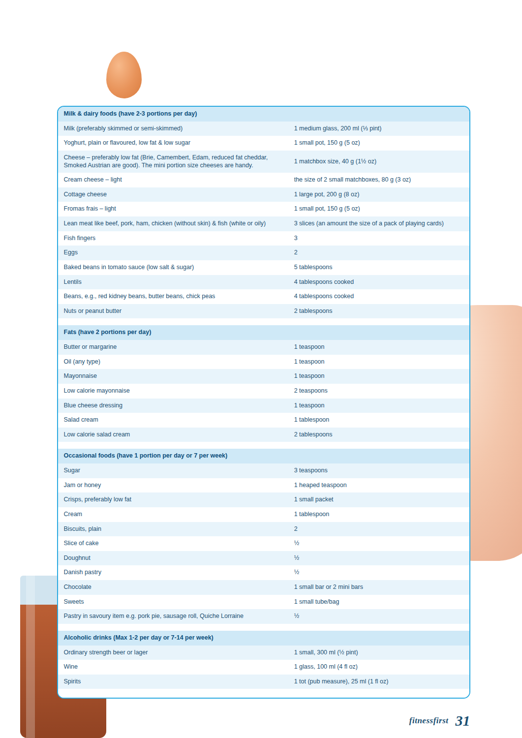| Milk & dairy foods (have 2-3 portions per day) | |
| Milk (preferably skimmed or semi-skimmed) | 1 medium glass, 200 ml (⅓ pint) |
| Yoghurt, plain or flavoured, low fat & low sugar | 1 small pot, 150 g (5 oz) |
| Cheese – preferably low fat (Brie, Camembert, Edam, reduced fat cheddar, Smoked Austrian are good). The mini portion size cheeses are handy. | 1 matchbox size, 40 g (1½ oz) |
| Cream cheese – light | the size of 2 small matchboxes, 80 g (3 oz) |
| Cottage cheese | 1 large pot, 200 g (8 oz) |
| Fromas frais – light | 1 small pot, 150 g (5 oz) |
| Lean meat like beef, pork, ham, chicken (without skin) & fish (white or oily) | 3 slices (an amount the size of a pack of playing cards) |
| Fish fingers | 3 |
| Eggs | 2 |
| Baked beans in tomato sauce (low salt & sugar) | 5 tablespoons |
| Lentils | 4 tablespoons cooked |
| Beans, e.g., red kidney beans, butter beans, chick peas | 4 tablespoons cooked |
| Nuts or peanut butter | 2 tablespoons |
| Fats (have 2 portions per day) | |
| Butter or margarine | 1 teaspoon |
| Oil (any type) | 1 teaspoon |
| Mayonnaise | 1 teaspoon |
| Low calorie mayonnaise | 2 teaspoons |
| Blue cheese dressing | 1 teaspoon |
| Salad cream | 1 tablespoon |
| Low calorie salad cream | 2 tablespoons |
| Occasional foods (have 1 portion per day or 7 per week) | |
| Sugar | 3 teaspoons |
| Jam or honey | 1 heaped teaspoon |
| Crisps, preferably low fat | 1 small packet |
| Cream | 1 tablespoon |
| Biscuits, plain | 2 |
| Slice of cake | ½ |
| Doughnut | ½ |
| Danish pastry | ½ |
| Chocolate | 1 small bar or 2 mini bars |
| Sweets | 1 small tube/bag |
| Pastry in savoury item e.g. pork pie, sausage roll, Quiche Lorraine | ½ |
| Alcoholic drinks (Max 1-2 per day or 7-14 per week) | |
| Ordinary strength beer or lager | 1 small, 300 ml (½ pint) |
| Wine | 1 glass, 100 ml (4 fl oz) |
| Spirits | 1 tot (pub measure), 25 ml (1 fl oz) |
fitnessfirst 31